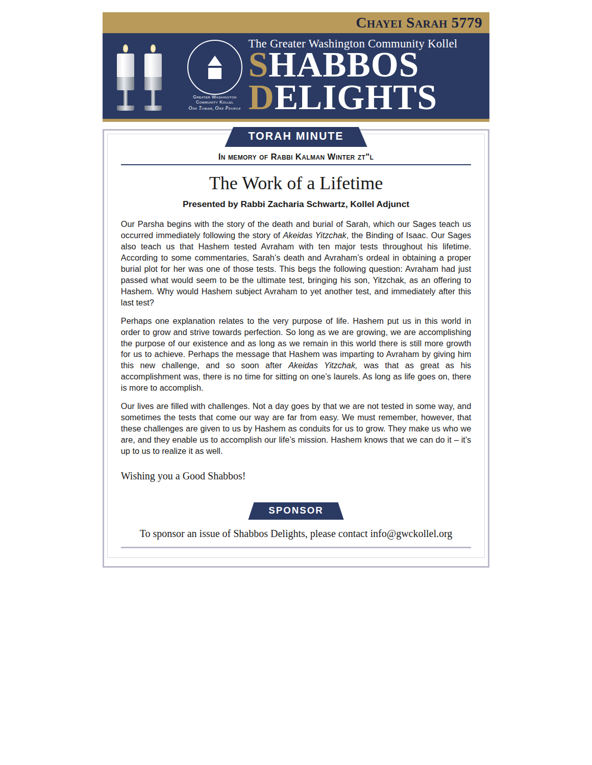Chayei Sarah 5779
Greater Washington Community Kollel
One Torah, One People
The Greater Washington Community Kollel
SHABBOS DELIGHTS
TORAH MINUTE
In memory of Rabbi Kalman Winter zt"l
The Work of a Lifetime
Presented by Rabbi Zacharia Schwartz, Kollel Adjunct
Our Parsha begins with the story of the death and burial of Sarah, which our Sages teach us occurred immediately following the story of Akeidas Yitzchak, the Binding of Isaac. Our Sages also teach us that Hashem tested Avraham with ten major tests throughout his lifetime. According to some commentaries, Sarah’s death and Avraham’s ordeal in obtaining a proper burial plot for her was one of those tests. This begs the following question: Avraham had just passed what would seem to be the ultimate test, bringing his son, Yitzchak, as an offering to Hashem. Why would Hashem subject Avraham to yet another test, and immediately after this last test?
Perhaps one explanation relates to the very purpose of life. Hashem put us in this world in order to grow and strive towards perfection. So long as we are growing, we are accomplishing the purpose of our existence and as long as we remain in this world there is still more growth for us to achieve. Perhaps the message that Hashem was imparting to Avraham by giving him this new challenge, and so soon after Akeidas Yitzchak, was that as great as his accomplishment was, there is no time for sitting on one’s laurels. As long as life goes on, there is more to accomplish.
Our lives are filled with challenges. Not a day goes by that we are not tested in some way, and sometimes the tests that come our way are far from easy. We must remember, however, that these challenges are given to us by Hashem as conduits for us to grow. They make us who we are, and they enable us to accomplish our life’s mission. Hashem knows that we can do it – it’s up to us to realize it as well.
Wishing you a Good Shabbos!
SPONSOR
To sponsor an issue of Shabbos Delights, please contact info@gwckollel.org